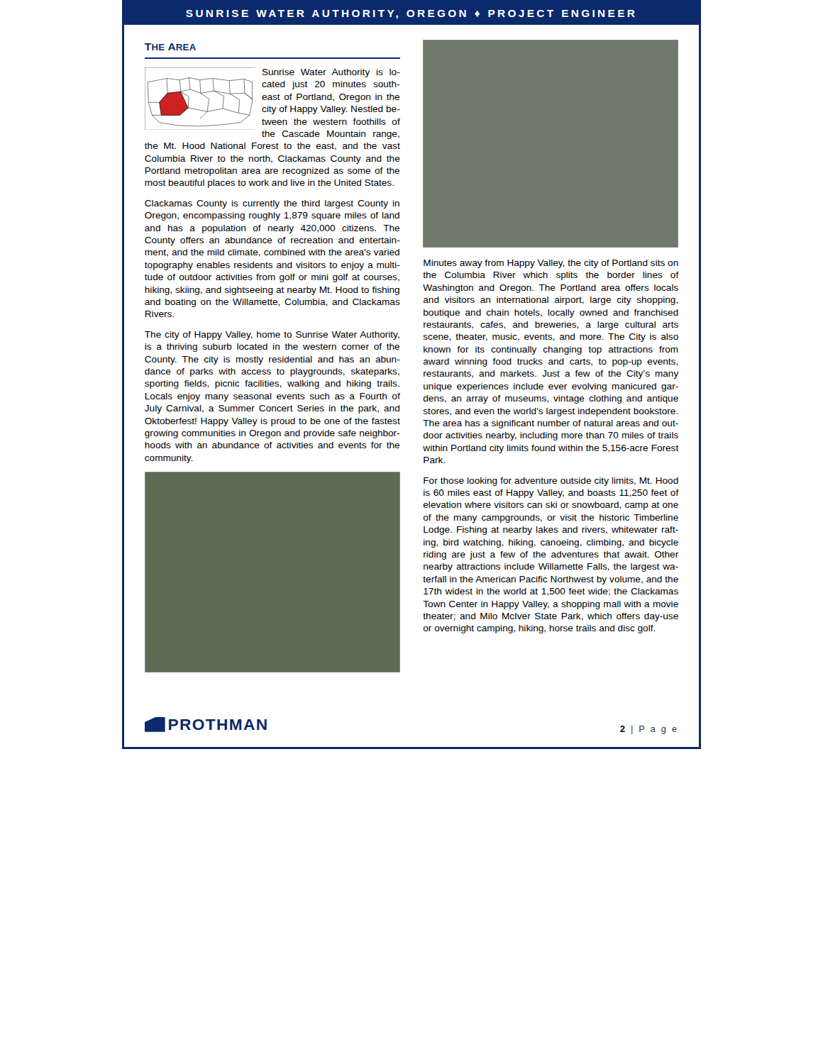SUNRISE WATER AUTHORITY, OREGON ♦ PROJECT ENGINEER
THE AREA
Sunrise Water Authority is located just 20 minutes south-east of Portland, Oregon in the city of Happy Valley. Nestled between the western foothills of the Cascade Mountain range, the Mt. Hood National Forest to the east, and the vast Columbia River to the north, Clackamas County and the Portland metropolitan area are recognized as some of the most beautiful places to work and live in the United States.
Clackamas County is currently the third largest County in Oregon, encompassing roughly 1,879 square miles of land and has a population of nearly 420,000 citizens. The County offers an abundance of recreation and entertainment, and the mild climate, combined with the area's varied topography enables residents and visitors to enjoy a multitude of outdoor activities from golf or mini golf at courses, hiking, skiing, and sightseeing at nearby Mt. Hood to fishing and boating on the Willamette, Columbia, and Clackamas Rivers.
The city of Happy Valley, home to Sunrise Water Authority, is a thriving suburb located in the western corner of the County. The city is mostly residential and has an abundance of parks with access to playgrounds, skateparks, sporting fields, picnic facilities, walking and hiking trails. Locals enjoy many seasonal events such as a Fourth of July Carnival, a Summer Concert Series in the park, and Oktoberfest! Happy Valley is proud to be one of the fastest growing communities in Oregon and provide safe neighborhoods with an abundance of activities and events for the community.
Minutes away from Happy Valley, the city of Portland sits on the Columbia River which splits the border lines of Washington and Oregon. The Portland area offers locals and visitors an international airport, large city shopping, boutique and chain hotels, locally owned and franchised restaurants, cafes, and breweries, a large cultural arts scene, theater, music, events, and more. The City is also known for its continually changing top attractions from award winning food trucks and carts, to pop-up events, restaurants, and markets. Just a few of the City’s many unique experiences include ever evolving manicured gardens, an array of museums, vintage clothing and antique stores, and even the world’s largest independent bookstore. The area has a significant number of natural areas and outdoor activities nearby, including more than 70 miles of trails within Portland city limits found within the 5,156-acre Forest Park.
For those looking for adventure outside city limits, Mt. Hood is 60 miles east of Happy Valley, and boasts 11,250 feet of elevation where visitors can ski or snowboard, camp at one of the many campgrounds, or visit the historic Timberline Lodge. Fishing at nearby lakes and rivers, whitewater rafting, bird watching, hiking, canoeing, climbing, and bicycle riding are just a few of the adventures that await. Other nearby attractions include Willamette Falls, the largest waterfall in the American Pacific Northwest by volume, and the 17th widest in the world at 1,500 feet wide; the Clackamas Town Center in Happy Valley, a shopping mall with a movie theater; and Milo McIver State Park, which offers day-use or overnight camping, hiking, horse trails and disc golf.
PROTHMAN
2 | P a g e